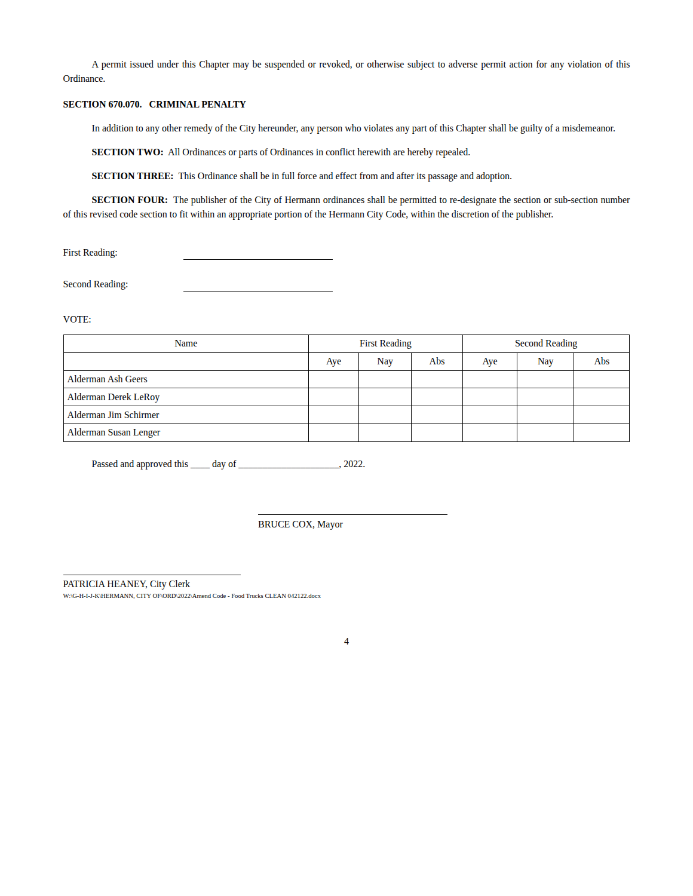A permit issued under this Chapter may be suspended or revoked, or otherwise subject to adverse permit action for any violation of this Ordinance.
SECTION 670.070. CRIMINAL PENALTY
In addition to any other remedy of the City hereunder, any person who violates any part of this Chapter shall be guilty of a misdemeanor.
SECTION TWO: All Ordinances or parts of Ordinances in conflict herewith are hereby repealed.
SECTION THREE: This Ordinance shall be in full force and effect from and after its passage and adoption.
SECTION FOUR: The publisher of the City of Hermann ordinances shall be permitted to re-designate the section or sub-section number of this revised code section to fit within an appropriate portion of the Hermann City Code, within the discretion of the publisher.
First Reading:
Second Reading:
VOTE:
| Name | First Reading | Second Reading |
| --- | --- | --- |
| | Aye | Nay | Abs | Aye | Nay | Abs |
| Alderman Ash Geers | | | | | | |
| Alderman Derek LeRoy | | | | | | |
| Alderman Jim Schirmer | | | | | | |
| Alderman Susan Lenger | | | | | | |
Passed and approved this ____ day of _____________________, 2022.
BRUCE COX, Mayor
PATRICIA HEANEY, City Clerk
W:\G-H-I-J-K\HERMANN, CITY OF\ORD\2022\Amend Code - Food Trucks CLEAN 042122.docx
4